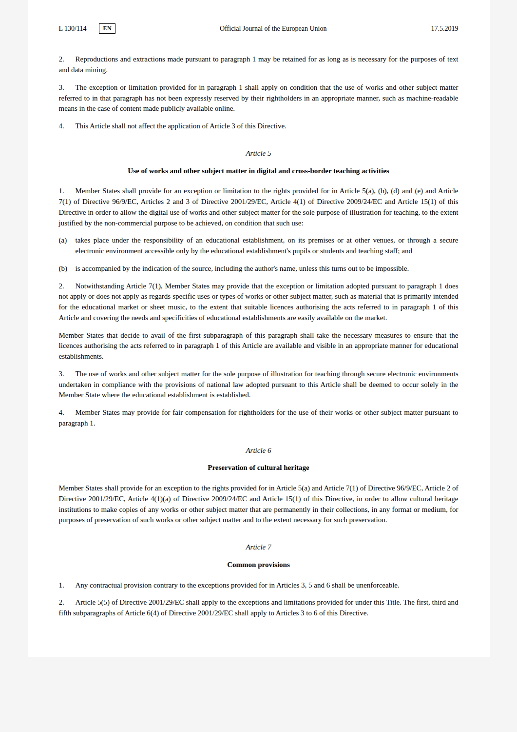L 130/114 EN
Official Journal of the European Union
17.5.2019
2. Reproductions and extractions made pursuant to paragraph 1 may be retained for as long as is necessary for the purposes of text and data mining.
3. The exception or limitation provided for in paragraph 1 shall apply on condition that the use of works and other subject matter referred to in that paragraph has not been expressly reserved by their rightholders in an appropriate manner, such as machine-readable means in the case of content made publicly available online.
4. This Article shall not affect the application of Article 3 of this Directive.
Article 5
Use of works and other subject matter in digital and cross-border teaching activities
1. Member States shall provide for an exception or limitation to the rights provided for in Article 5(a), (b), (d) and (e) and Article 7(1) of Directive 96/9/EC, Articles 2 and 3 of Directive 2001/29/EC, Article 4(1) of Directive 2009/24/EC and Article 15(1) of this Directive in order to allow the digital use of works and other subject matter for the sole purpose of illustration for teaching, to the extent justified by the non-commercial purpose to be achieved, on condition that such use:
(a) takes place under the responsibility of an educational establishment, on its premises or at other venues, or through a secure electronic environment accessible only by the educational establishment's pupils or students and teaching staff; and
(b) is accompanied by the indication of the source, including the author's name, unless this turns out to be impossible.
2. Notwithstanding Article 7(1), Member States may provide that the exception or limitation adopted pursuant to paragraph 1 does not apply or does not apply as regards specific uses or types of works or other subject matter, such as material that is primarily intended for the educational market or sheet music, to the extent that suitable licences authorising the acts referred to in paragraph 1 of this Article and covering the needs and specificities of educational establishments are easily available on the market.
Member States that decide to avail of the first subparagraph of this paragraph shall take the necessary measures to ensure that the licences authorising the acts referred to in paragraph 1 of this Article are available and visible in an appropriate manner for educational establishments.
3. The use of works and other subject matter for the sole purpose of illustration for teaching through secure electronic environments undertaken in compliance with the provisions of national law adopted pursuant to this Article shall be deemed to occur solely in the Member State where the educational establishment is established.
4. Member States may provide for fair compensation for rightholders for the use of their works or other subject matter pursuant to paragraph 1.
Article 6
Preservation of cultural heritage
Member States shall provide for an exception to the rights provided for in Article 5(a) and Article 7(1) of Directive 96/9/EC, Article 2 of Directive 2001/29/EC, Article 4(1)(a) of Directive 2009/24/EC and Article 15(1) of this Directive, in order to allow cultural heritage institutions to make copies of any works or other subject matter that are permanently in their collections, in any format or medium, for purposes of preservation of such works or other subject matter and to the extent necessary for such preservation.
Article 7
Common provisions
1. Any contractual provision contrary to the exceptions provided for in Articles 3, 5 and 6 shall be unenforceable.
2. Article 5(5) of Directive 2001/29/EC shall apply to the exceptions and limitations provided for under this Title. The first, third and fifth subparagraphs of Article 6(4) of Directive 2001/29/EC shall apply to Articles 3 to 6 of this Directive.